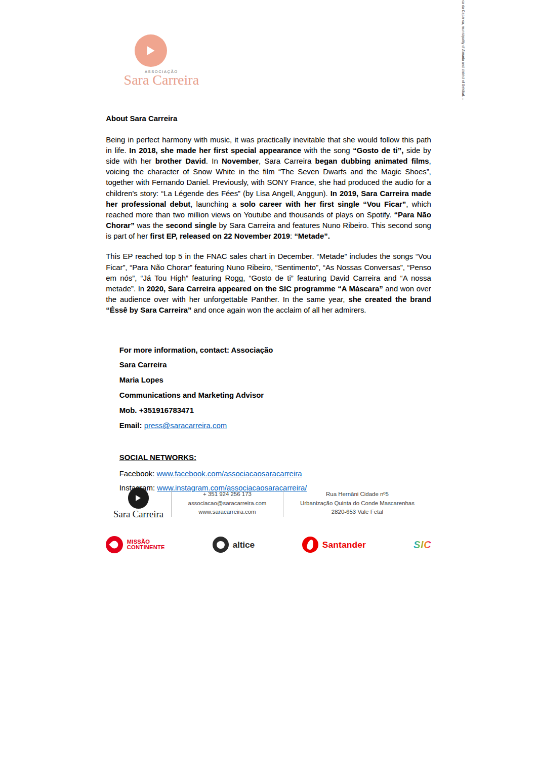Associação
Sara Carreira
ASC – Associação Sara Carreira – Headquarters: Rua Hernâni Cidade nº5 Urbanização Quinta do Conde Mascarenhas, 2820-653 Vale Fetal, civil parish of Charneca da Caparica, municipality of Almada and district of Setúbal. –
About Sara Carreira
Being in perfect harmony with music, it was practically inevitable that she would follow this path in life. In 2018, she made her first special appearance with the song “Gosto de ti”, side by side with her brother David. In November, Sara Carreira began dubbing animated films, voicing the character of Snow White in the film “The Seven Dwarfs and the Magic Shoes”, together with Fernando Daniel. Previously, with SONY France, she had produced the audio for a children's story: “La Légende des Fées” (by Lisa Angell, Anggun). In 2019, Sara Carreira made her professional debut, launching a solo career with her first single “Vou Ficar”, which reached more than two million views on Youtube and thousands of plays on Spotify. “Para Não Chorar” was the second single by Sara Carreira and features Nuno Ribeiro. This second song is part of her first EP, released on 22 November 2019: “Metade”.
This EP reached top 5 in the FNAC sales chart in December. “Metade” includes the songs “Vou Ficar”, “Para Não Chorar” featuring Nuno Ribeiro, “Sentimento”, “As Nossas Conversas”, “Penso em nós”, “Já Tou High” featuring Rogg, “Gosto de ti” featuring David Carreira and “A nossa metade”. In 2020, Sara Carreira appeared on the SIC programme “A Máscara” and won over the audience over with her unforgettable Panther. In the same year, she created the brand “Éssê by Sara Carreira” and once again won the acclaim of all her admirers.
For more information, contact: Associação
Sara Carreira
Maria Lopes
Communications and Marketing Advisor
Mob. +351916783471
Email: press@saracarreira.com
SOCIAL NETWORKS:
Facebook: www.facebook.com/associacaosaracarreira
Instagram: www.instagram.com/associacaosaracarreira/
Sara Carreira
+ 351 924 256 173
associacao@saracarreira.com
www.saracarreira.com
Rua Hernâni Cidade nº5
Urbanização Quinta do Conde Mascarenhas
2820-653 Vale Fetal
MISSÃO
CONTINENTE
altice
Santander
SIC